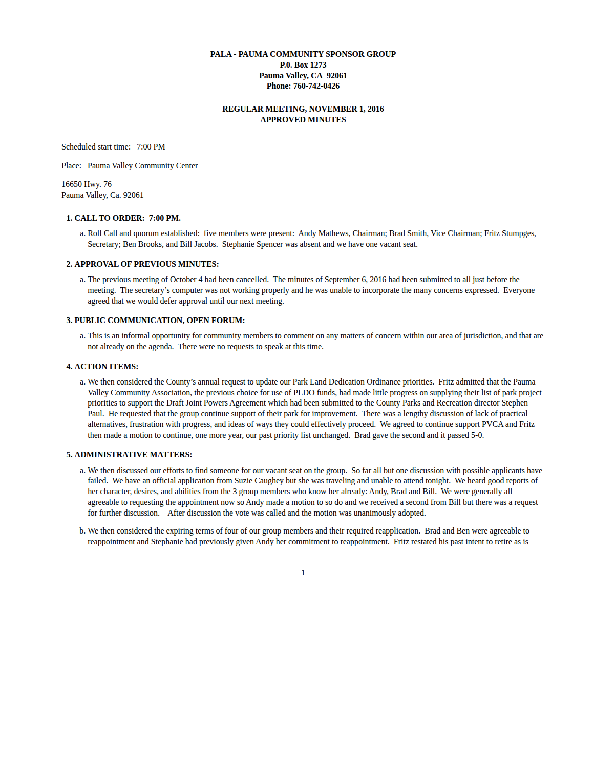PALA - PAUMA COMMUNITY SPONSOR GROUP
P.0. Box 1273
Pauma Valley, CA 92061
Phone: 760-742-0426
REGULAR MEETING, NOVEMBER 1, 2016
APPROVED MINUTES
Scheduled start time: 7:00 PM
Place: Pauma Valley Community Center
16650 Hwy. 76
Pauma Valley, Ca. 92061
CALL TO ORDER: 7:00 PM.
Roll Call and quorum established: five members were present: Andy Mathews, Chairman; Brad Smith, Vice Chairman; Fritz Stumpges, Secretary; Ben Brooks, and Bill Jacobs. Stephanie Spencer was absent and we have one vacant seat.
APPROVAL OF PREVIOUS MINUTES:
The previous meeting of October 4 had been cancelled. The minutes of September 6, 2016 had been submitted to all just before the meeting. The secretary’s computer was not working properly and he was unable to incorporate the many concerns expressed. Everyone agreed that we would defer approval until our next meeting.
PUBLIC COMMUNICATION, OPEN FORUM:
This is an informal opportunity for community members to comment on any matters of concern within our area of jurisdiction, and that are not already on the agenda. There were no requests to speak at this time.
ACTION ITEMS:
We then considered the County’s annual request to update our Park Land Dedication Ordinance priorities. Fritz admitted that the Pauma Valley Community Association, the previous choice for use of PLDO funds, had made little progress on supplying their list of park project priorities to support the Draft Joint Powers Agreement which had been submitted to the County Parks and Recreation director Stephen Paul. He requested that the group continue support of their park for improvement. There was a lengthy discussion of lack of practical alternatives, frustration with progress, and ideas of ways they could effectively proceed. We agreed to continue support PVCA and Fritz then made a motion to continue, one more year, our past priority list unchanged. Brad gave the second and it passed 5-0.
ADMINISTRATIVE MATTERS:
We then discussed our efforts to find someone for our vacant seat on the group. So far all but one discussion with possible applicants have failed. We have an official application from Suzie Caughey but she was traveling and unable to attend tonight. We heard good reports of her character, desires, and abilities from the 3 group members who know her already: Andy, Brad and Bill. We were generally all agreeable to requesting the appointment now so Andy made a motion to so do and we received a second from Bill but there was a request for further discussion. After discussion the vote was called and the motion was unanimously adopted.
We then considered the expiring terms of four of our group members and their required reapplication. Brad and Ben were agreeable to reappointment and Stephanie had previously given Andy her commitment to reappointment. Fritz restated his past intent to retire as is
1